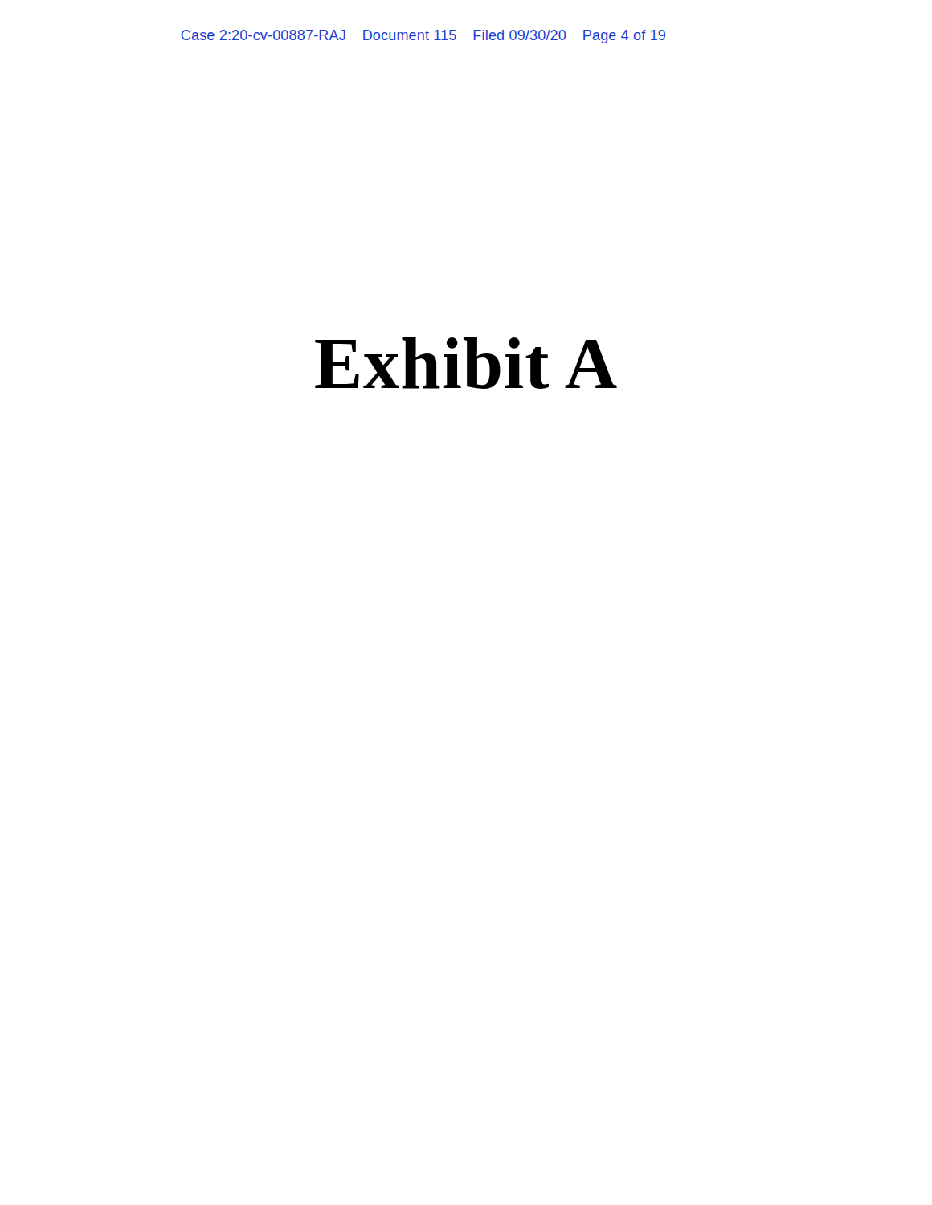Case 2:20-cv-00887-RAJ Document 115 Filed 09/30/20 Page 4 of 19
Exhibit A